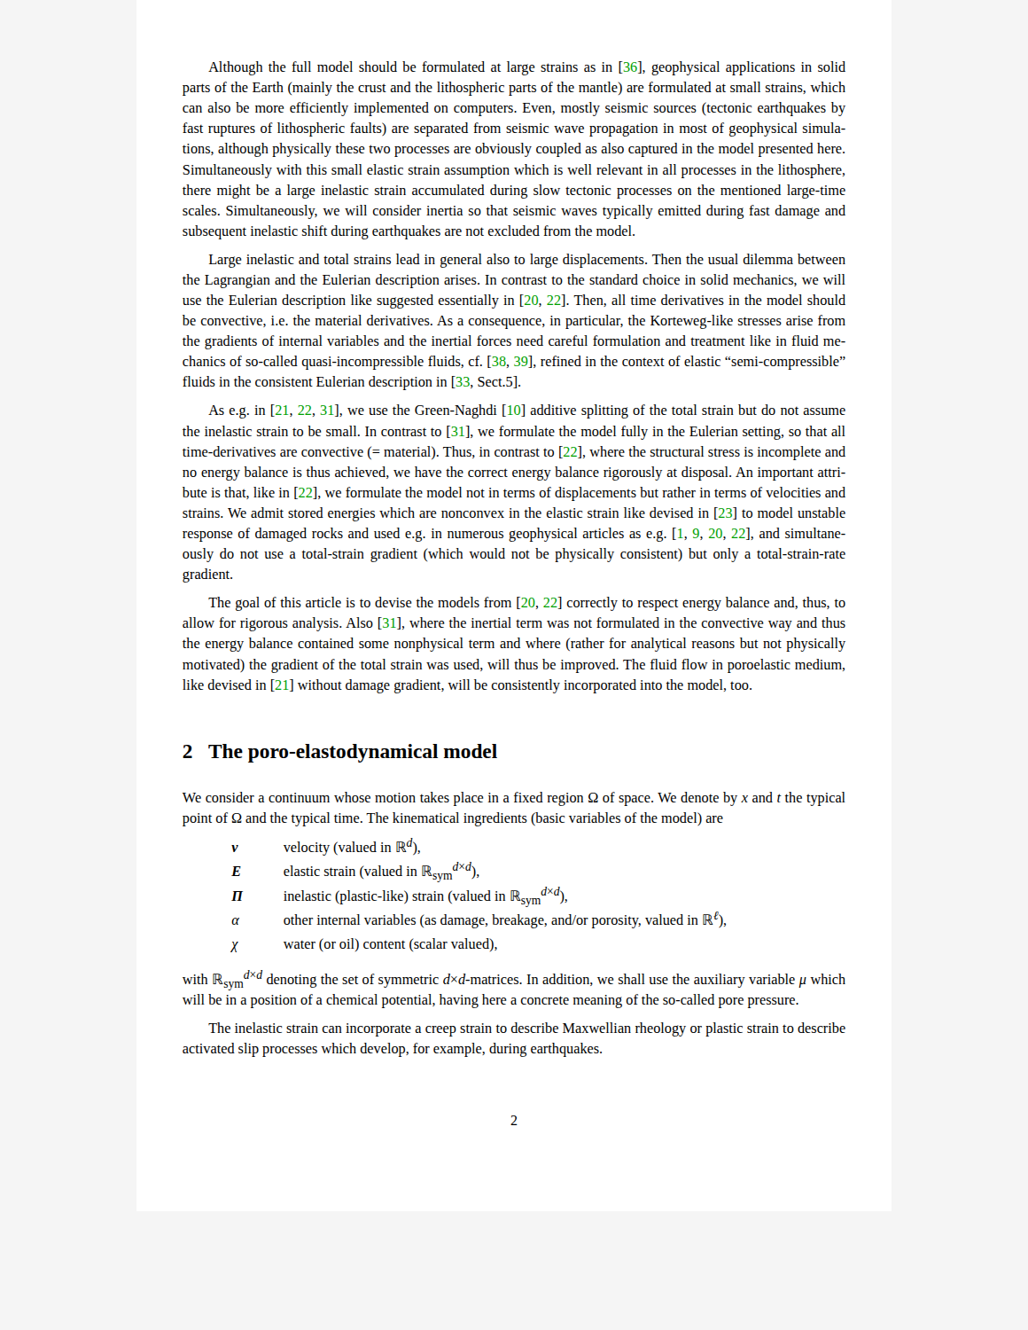Although the full model should be formulated at large strains as in [36], geophysical applications in solid parts of the Earth (mainly the crust and the lithospheric parts of the mantle) are formulated at small strains, which can also be more efficiently implemented on computers. Even, mostly seismic sources (tectonic earthquakes by fast ruptures of lithospheric faults) are separated from seismic wave propagation in most of geophysical simulations, although physically these two processes are obviously coupled as also captured in the model presented here. Simultaneously with this small elastic strain assumption which is well relevant in all processes in the lithosphere, there might be a large inelastic strain accumulated during slow tectonic processes on the mentioned large-time scales. Simultaneously, we will consider inertia so that seismic waves typically emitted during fast damage and subsequent inelastic shift during earthquakes are not excluded from the model.
Large inelastic and total strains lead in general also to large displacements. Then the usual dilemma between the Lagrangian and the Eulerian description arises. In contrast to the standard choice in solid mechanics, we will use the Eulerian description like suggested essentially in [20, 22]. Then, all time derivatives in the model should be convective, i.e. the material derivatives. As a consequence, in particular, the Korteweg-like stresses arise from the gradients of internal variables and the inertial forces need careful formulation and treatment like in fluid mechanics of so-called quasi-incompressible fluids, cf. [38, 39], refined in the context of elastic “semi-compressible” fluids in the consistent Eulerian description in [33, Sect.5].
As e.g. in [21, 22, 31], we use the Green-Naghdi [10] additive splitting of the total strain but do not assume the inelastic strain to be small. In contrast to [31], we formulate the model fully in the Eulerian setting, so that all time-derivatives are convective (= material). Thus, in contrast to [22], where the structural stress is incomplete and no energy balance is thus achieved, we have the correct energy balance rigorously at disposal. An important attribute is that, like in [22], we formulate the model not in terms of displacements but rather in terms of velocities and strains. We admit stored energies which are nonconvex in the elastic strain like devised in [23] to model unstable response of damaged rocks and used e.g. in numerous geophysical articles as e.g. [1, 9, 20, 22], and simultaneously do not use a total-strain gradient (which would not be physically consistent) but only a total-strain-rate gradient.
The goal of this article is to devise the models from [20, 22] correctly to respect energy balance and, thus, to allow for rigorous analysis. Also [31], where the inertial term was not formulated in the convective way and thus the energy balance contained some nonphysical term and where (rather for analytical reasons but not physically motivated) the gradient of the total strain was used, will thus be improved. The fluid flow in poroelastic medium, like devised in [21] without damage gradient, will be consistently incorporated into the model, too.
2 The poro-elastodynamical model
We consider a continuum whose motion takes place in a fixed region Ω of space. We denote by x and t the typical point of Ω and the typical time. The kinematical ingredients (basic variables of the model) are
| v | velocity (valued in ℝ d ), |
| E | elastic strain (valued in ℝ sym d × d ), |
| Π | inelastic (plastic-like) strain (valued in ℝ sym d × d ), |
| α | other internal variables (as damage, breakage, and/or porosity, valued in ℝ ℓ ), |
| χ | water (or oil) content (scalar valued), |
with ℝsymd×d denoting the set of symmetric d×d-matrices. In addition, we shall use the auxiliary variable μ which will be in a position of a chemical potential, having here a concrete meaning of the so-called pore pressure.
The inelastic strain can incorporate a creep strain to describe Maxwellian rheology or plastic strain to describe activated slip processes which develop, for example, during earthquakes.
2